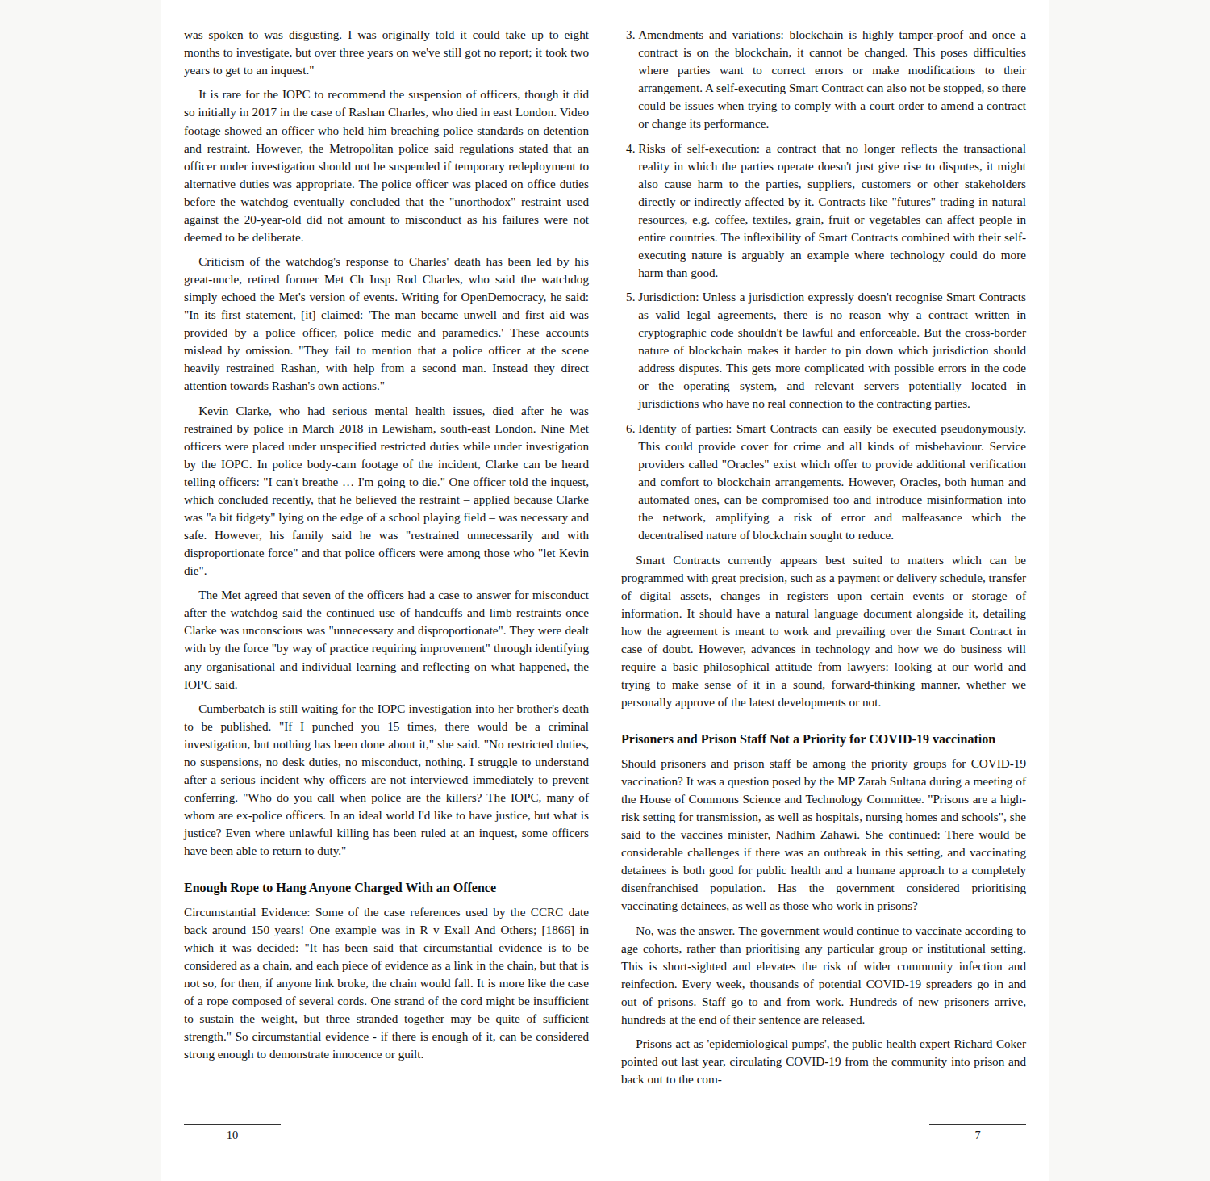was spoken to was disgusting. I was originally told it could take up to eight months to investigate, but over three years on we've still got no report; it took two years to get to an inquest."
It is rare for the IOPC to recommend the suspension of officers, though it did so initially in 2017 in the case of Rashan Charles, who died in east London. Video footage showed an officer who held him breaching police standards on detention and restraint. However, the Metropolitan police said regulations stated that an officer under investigation should not be suspended if temporary redeployment to alternative duties was appropriate. The police officer was placed on office duties before the watchdog eventually concluded that the "unorthodox" restraint used against the 20-year-old did not amount to misconduct as his failures were not deemed to be deliberate.
Criticism of the watchdog's response to Charles' death has been led by his great-uncle, retired former Met Ch Insp Rod Charles, who said the watchdog simply echoed the Met's version of events. Writing for OpenDemocracy, he said: "In its first statement, [it] claimed: 'The man became unwell and first aid was provided by a police officer, police medic and paramedics.' These accounts mislead by omission. "They fail to mention that a police officer at the scene heavily restrained Rashan, with help from a second man. Instead they direct attention towards Rashan's own actions."
Kevin Clarke, who had serious mental health issues, died after he was restrained by police in March 2018 in Lewisham, south-east London. Nine Met officers were placed under unspecified restricted duties while under investigation by the IOPC. In police body-cam footage of the incident, Clarke can be heard telling officers: "I can't breathe … I'm going to die." One officer told the inquest, which concluded recently, that he believed the restraint – applied because Clarke was "a bit fidgety" lying on the edge of a school playing field – was necessary and safe. However, his family said he was "restrained unnecessarily and with disproportionate force" and that police officers were among those who "let Kevin die".
The Met agreed that seven of the officers had a case to answer for misconduct after the watchdog said the continued use of handcuffs and limb restraints once Clarke was unconscious was "unnecessary and disproportionate". They were dealt with by the force "by way of practice requiring improvement" through identifying any organisational and individual learning and reflecting on what happened, the IOPC said.
Cumberbatch is still waiting for the IOPC investigation into her brother's death to be published. "If I punched you 15 times, there would be a criminal investigation, but nothing has been done about it," she said. "No restricted duties, no suspensions, no desk duties, no misconduct, nothing. I struggle to understand after a serious incident why officers are not interviewed immediately to prevent conferring. "Who do you call when police are the killers? The IOPC, many of whom are ex-police officers. In an ideal world I'd like to have justice, but what is justice? Even where unlawful killing has been ruled at an inquest, some officers have been able to return to duty."
Enough Rope to Hang Anyone Charged With an Offence
Circumstantial Evidence: Some of the case references used by the CCRC date back around 150 years! One example was in R v Exall And Others; [1866] in which it was decided: "It has been said that circumstantial evidence is to be considered as a chain, and each piece of evidence as a link in the chain, but that is not so, for then, if anyone link broke, the chain would fall. It is more like the case of a rope composed of several cords. One strand of the cord might be insufficient to sustain the weight, but three stranded together may be quite of sufficient strength." So circumstantial evidence - if there is enough of it, can be considered strong enough to demonstrate innocence or guilt.
Amendments and variations: blockchain is highly tamper-proof and once a contract is on the blockchain, it cannot be changed. This poses difficulties where parties want to correct errors or make modifications to their arrangement. A self-executing Smart Contract can also not be stopped, so there could be issues when trying to comply with a court order to amend a contract or change its performance.
Risks of self-execution: a contract that no longer reflects the transactional reality in which the parties operate doesn't just give rise to disputes, it might also cause harm to the parties, suppliers, customers or other stakeholders directly or indirectly affected by it. Contracts like "futures" trading in natural resources, e.g. coffee, textiles, grain, fruit or vegetables can affect people in entire countries. The inflexibility of Smart Contracts combined with their self-executing nature is arguably an example where technology could do more harm than good.
Jurisdiction: Unless a jurisdiction expressly doesn't recognise Smart Contracts as valid legal agreements, there is no reason why a contract written in cryptographic code shouldn't be lawful and enforceable. But the cross-border nature of blockchain makes it harder to pin down which jurisdiction should address disputes. This gets more complicated with possible errors in the code or the operating system, and relevant servers potentially located in jurisdictions who have no real connection to the contracting parties.
Identity of parties: Smart Contracts can easily be executed pseudonymously. This could provide cover for crime and all kinds of misbehaviour. Service providers called "Oracles" exist which offer to provide additional verification and comfort to blockchain arrangements. However, Oracles, both human and automated ones, can be compromised too and introduce misinformation into the network, amplifying a risk of error and malfeasance which the decentralised nature of blockchain sought to reduce.
Smart Contracts currently appears best suited to matters which can be programmed with great precision, such as a payment or delivery schedule, transfer of digital assets, changes in registers upon certain events or storage of information. It should have a natural language document alongside it, detailing how the agreement is meant to work and prevailing over the Smart Contract in case of doubt. However, advances in technology and how we do business will require a basic philosophical attitude from lawyers: looking at our world and trying to make sense of it in a sound, forward-thinking manner, whether we personally approve of the latest developments or not.
Prisoners and Prison Staff Not a Priority for COVID-19 vaccination
Should prisoners and prison staff be among the priority groups for COVID-19 vaccination? It was a question posed by the MP Zarah Sultana during a meeting of the House of Commons Science and Technology Committee. "Prisons are a high-risk setting for transmission, as well as hospitals, nursing homes and schools", she said to the vaccines minister, Nadhim Zahawi. She continued: There would be considerable challenges if there was an outbreak in this setting, and vaccinating detainees is both good for public health and a humane approach to a completely disenfranchised population. Has the government considered prioritising vaccinating detainees, as well as those who work in prisons?
No, was the answer. The government would continue to vaccinate according to age cohorts, rather than prioritising any particular group or institutional setting. This is short-sighted and elevates the risk of wider community infection and reinfection. Every week, thousands of potential COVID-19 spreaders go in and out of prisons. Staff go to and from work. Hundreds of new prisoners arrive, hundreds at the end of their sentence are released.
Prisons act as 'epidemiological pumps', the public health expert Richard Coker pointed out last year, circulating COVID-19 from the community into prison and back out to the com-
10 7